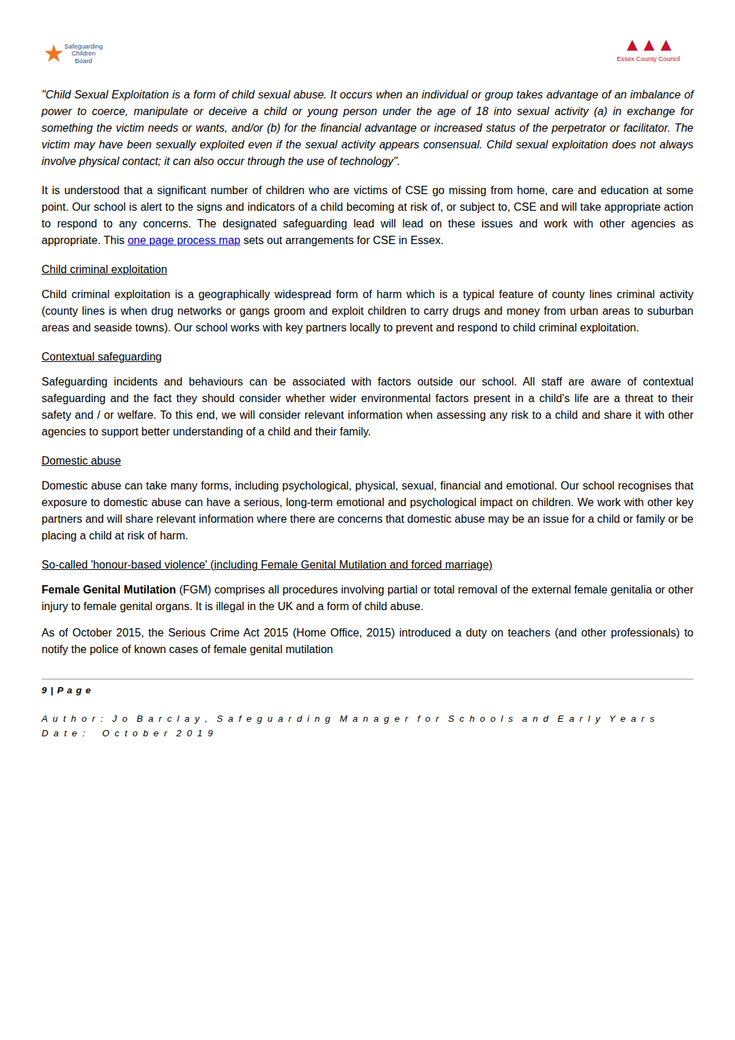★ Safeguarding
Children
Board
▲▲▲ Essex County Council
"Child Sexual Exploitation is a form of child sexual abuse. It occurs when an individual or group takes advantage of an imbalance of power to coerce, manipulate or deceive a child or young person under the age of 18 into sexual activity (a) in exchange for something the victim needs or wants, and/or (b) for the financial advantage or increased status of the perpetrator or facilitator. The victim may have been sexually exploited even if the sexual activity appears consensual. Child sexual exploitation does not always involve physical contact; it can also occur through the use of technology".
It is understood that a significant number of children who are victims of CSE go missing from home, care and education at some point. Our school is alert to the signs and indicators of a child becoming at risk of, or subject to, CSE and will take appropriate action to respond to any concerns. The designated safeguarding lead will lead on these issues and work with other agencies as appropriate. This one page process map sets out arrangements for CSE in Essex.
Child criminal exploitation
Child criminal exploitation is a geographically widespread form of harm which is a typical feature of county lines criminal activity (county lines is when drug networks or gangs groom and exploit children to carry drugs and money from urban areas to suburban areas and seaside towns). Our school works with key partners locally to prevent and respond to child criminal exploitation.
Contextual safeguarding
Safeguarding incidents and behaviours can be associated with factors outside our school. All staff are aware of contextual safeguarding and the fact they should consider whether wider environmental factors present in a child's life are a threat to their safety and / or welfare. To this end, we will consider relevant information when assessing any risk to a child and share it with other agencies to support better understanding of a child and their family.
Domestic abuse
Domestic abuse can take many forms, including psychological, physical, sexual, financial and emotional. Our school recognises that exposure to domestic abuse can have a serious, long-term emotional and psychological impact on children. We work with other key partners and will share relevant information where there are concerns that domestic abuse may be an issue for a child or family or be placing a child at risk of harm.
So-called 'honour-based violence' (including Female Genital Mutilation and forced marriage)
Female Genital Mutilation (FGM) comprises all procedures involving partial or total removal of the external female genitalia or other injury to female genital organs. It is illegal in the UK and a form of child abuse.
As of October 2015, the Serious Crime Act 2015 (Home Office, 2015) introduced a duty on teachers (and other professionals) to notify the police of known cases of female genital mutilation
9 | P a g e
A u t h o r : J o B a r c l a y , S a f e g u a r d i n g M a n a g e r f o r S c h o o l s a n d E a r l y Y e a r s
D a t e : O c t o b e r 2 0 1 9